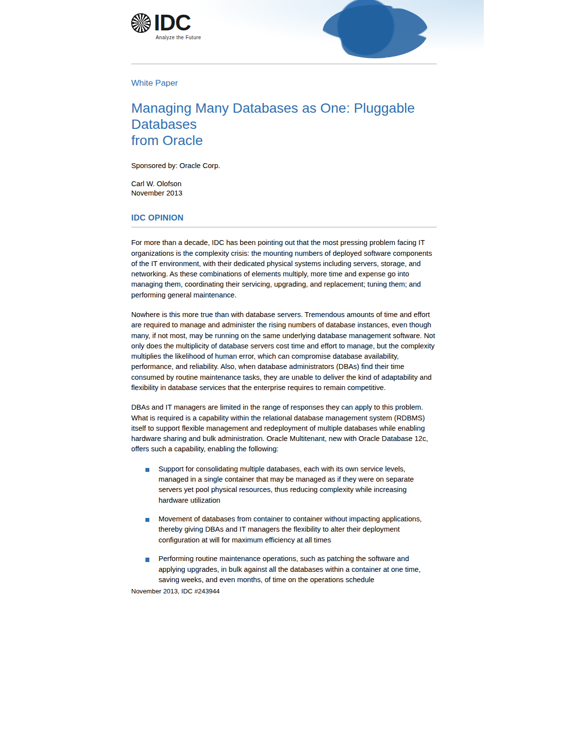IDC
Analyze the Future
White Paper
Managing Many Databases as One: Pluggable Databases
from Oracle
Sponsored by: Oracle Corp.
Carl W. Olofson
November 2013
IDC OPINION
For more than a decade, IDC has been pointing out that the most pressing problem facing IT organizations is the complexity crisis: the mounting numbers of deployed software components of the IT environment, with their dedicated physical systems including servers, storage, and networking. As these combinations of elements multiply, more time and expense go into managing them, coordinating their servicing, upgrading, and replacement; tuning them; and performing general maintenance.
Nowhere is this more true than with database servers. Tremendous amounts of time and effort are required to manage and administer the rising numbers of database instances, even though many, if not most, may be running on the same underlying database management software. Not only does the multiplicity of database servers cost time and effort to manage, but the complexity multiplies the likelihood of human error, which can compromise database availability, performance, and reliability. Also, when database administrators (DBAs) find their time consumed by routine maintenance tasks, they are unable to deliver the kind of adaptability and flexibility in database services that the enterprise requires to remain competitive.
DBAs and IT managers are limited in the range of responses they can apply to this problem. What is required is a capability within the relational database management system (RDBMS) itself to support flexible management and redeployment of multiple databases while enabling hardware sharing and bulk administration. Oracle Multitenant, new with Oracle Database 12c, offers such a capability, enabling the following:
Support for consolidating multiple databases, each with its own service levels, managed in a single container that may be managed as if they were on separate servers yet pool physical resources, thus reducing complexity while increasing hardware utilization
Movement of databases from container to container without impacting applications, thereby giving DBAs and IT managers the flexibility to alter their deployment configuration at will for maximum efficiency at all times
Performing routine maintenance operations, such as patching the software and applying upgrades, in bulk against all the databases within a container at one time, saving weeks, and even months, of time on the operations schedule
November 2013, IDC #243944